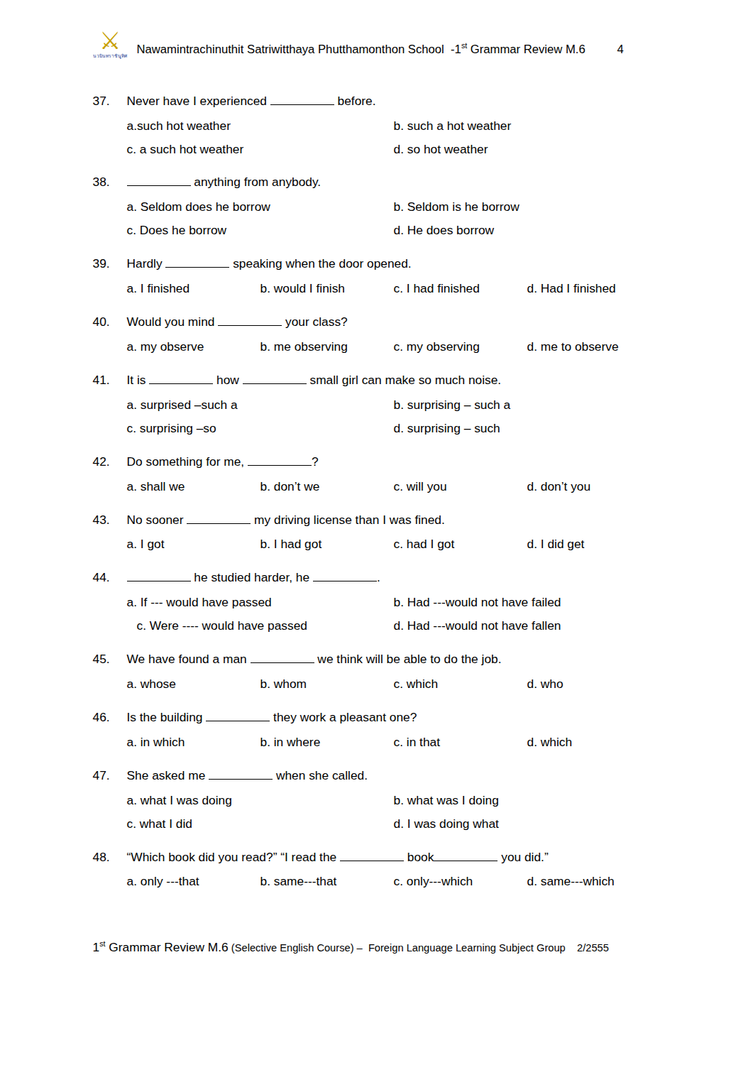⚔
นวมินทราชินูทิศ
Nawamintrachinuthit Satriwitthaya Phutthamonthon School -1st Grammar Review M.6 4
Never have I experienced before.
a.such hot weather b. such a hot weather c. a such hot weather d. so hot weather
anything from anybody.
a. Seldom does he borrow b. Seldom is he borrow c. Does he borrow d. He does borrow
Hardly speaking when the door opened.
a. I finished b. would I finish c. I had finished d. Had I finished
Would you mind your class?
a. my observe b. me observing c. my observing d. me to observe
It is how small girl can make so much noise.
a. surprised –such a b. surprising – such a c. surprising –so d. surprising – such
Do something for me, ?
a. shall we b. don’t we c. will you d. don’t you
No sooner my driving license than I was fined.
a. I got b. I had got c. had I got d. I did get
he studied harder, he .
a. If --- would have passed b. Had ---would not have failed c. Were ---- would have passed d. Had ---would not have fallen
We have found a man we think will be able to do the job.
a. whose b. whom c. which d. who
Is the building they work a pleasant one?
a. in which b. in where c. in that d. which
She asked me when she called.
a. what I was doing b. what was I doing c. what I did d. I was doing what
“Which book did you read?” “I read the book you did.”
a. only ---that b. same---that c. only---which d. same---which
1st Grammar Review M.6 (Selective English Course) – Foreign Language Learning Subject Group 2/2555